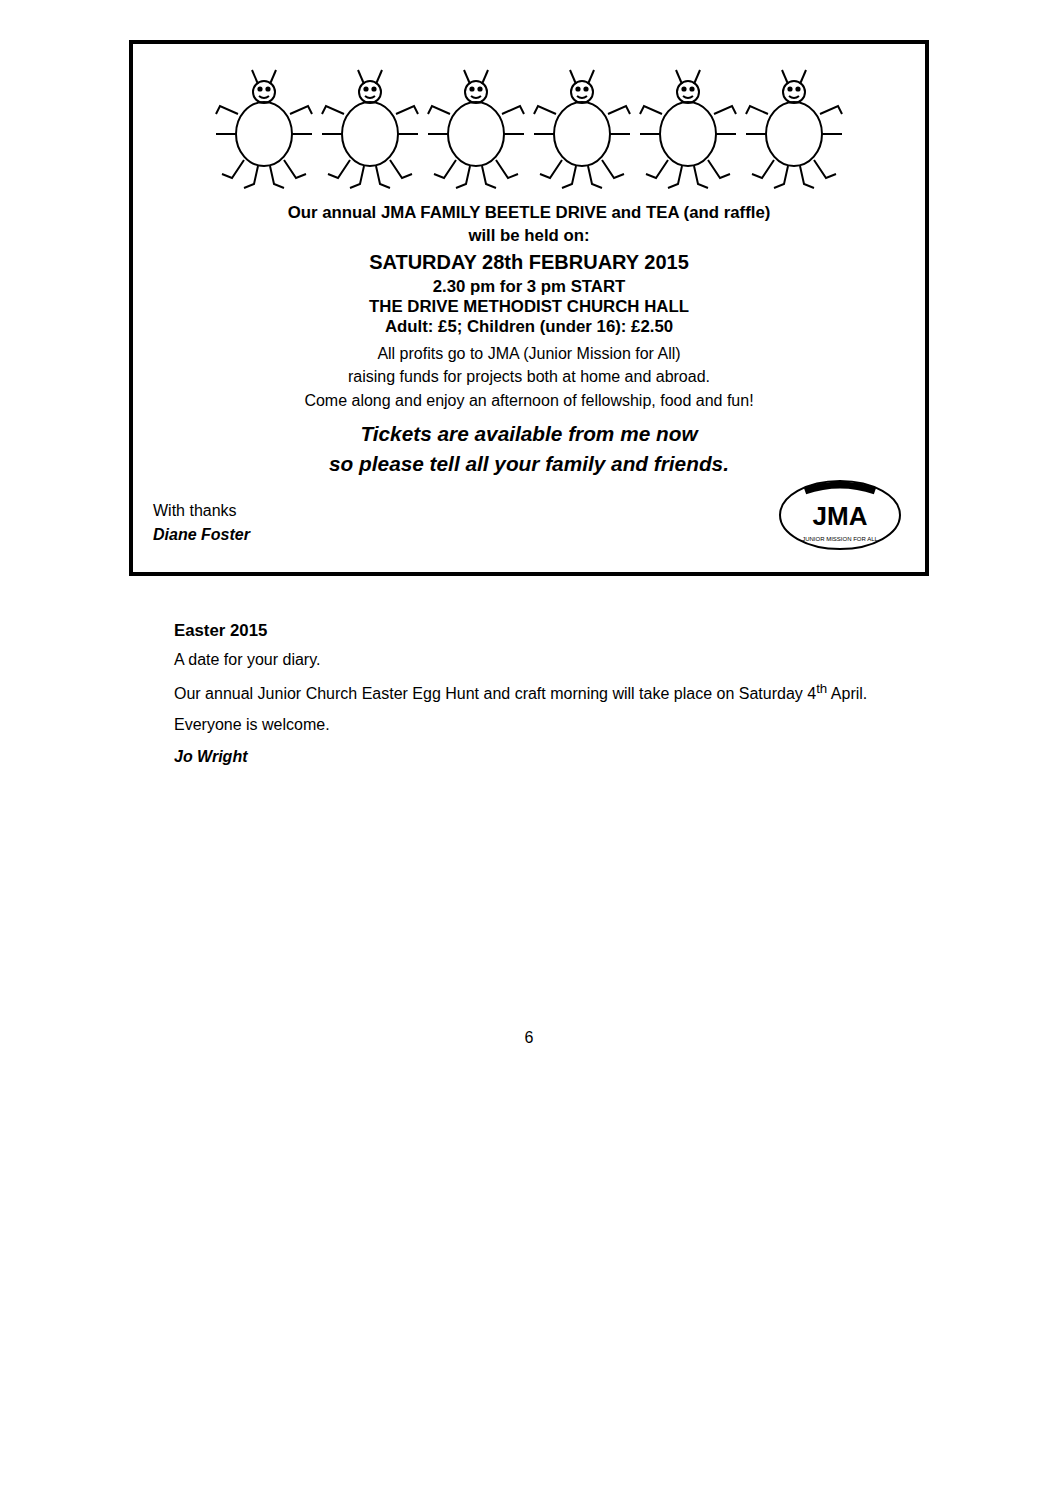Our annual JMA FAMILY BEETLE DRIVE and TEA (and raffle)
will be held on:
SATURDAY 28th FEBRUARY 2015
2.30 pm for 3 pm START
THE DRIVE METHODIST CHURCH HALL
Adult: £5; Children (under 16): £2.50
All profits go to JMA (Junior Mission for All)
raising funds for projects both at home and abroad.
Come along and enjoy an afternoon of fellowship, food and fun!
Tickets are available from me now
so please tell all your family and friends.
With thanks
Diane Foster
JMA JUNIOR MISSION FOR ALL
Easter 2015
A date for your diary.
Our annual Junior Church Easter Egg Hunt and craft morning will take place on Saturday 4th April.
Everyone is welcome.
Jo Wright
6